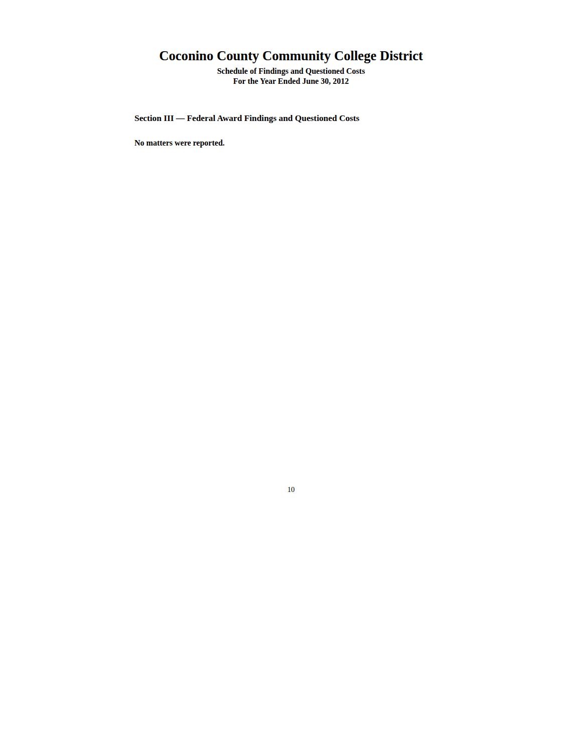Coconino County Community College District
Schedule of Findings and Questioned Costs
For the Year Ended June 30, 2012
Section III — Federal Award Findings and Questioned Costs
No matters were reported.
10